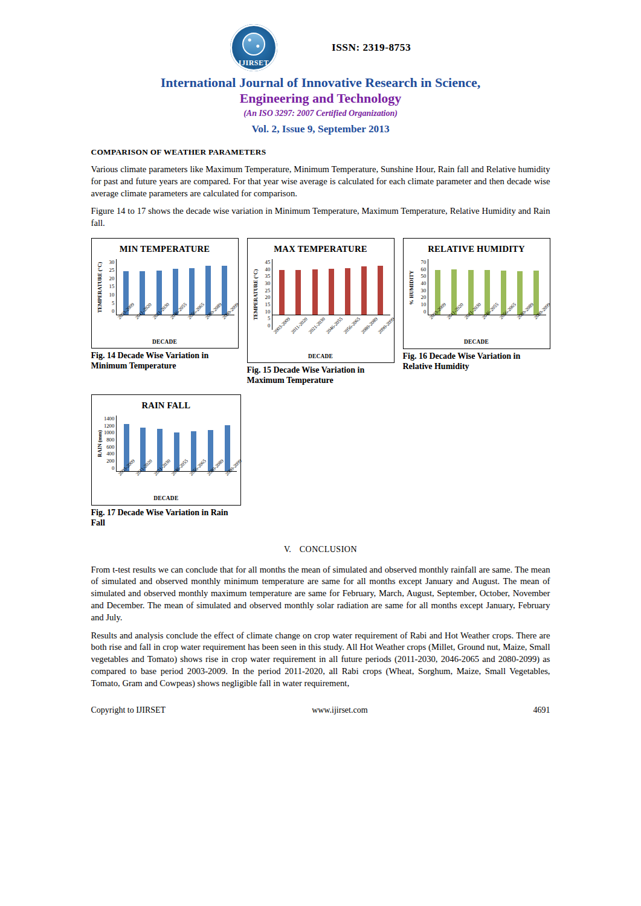ISSN: 2319-8753
International Journal of Innovative Research in Science,
Engineering and Technology
(An ISO 3297: 2007 Certified Organization)
Vol. 2, Issue 9, September 2013
COMPARISON OF WEATHER PARAMETERS
Various climate parameters like Maximum Temperature, Minimum Temperature, Sunshine Hour, Rain fall and Relative humidity for past and future years are compared. For that year wise average is calculated for each climate parameter and then decade wise average climate parameters are calculated for comparison.
Figure 14 to 17 shows the decade wise variation in Minimum Temperature, Maximum Temperature, Relative Humidity and Rain fall.
MIN TEMPERATURE
TEMPERATURE (°C)
302520151050
2003-2009 2011-2020 2021-2030 2046-2055 2056-2065 2080-2089 2090-2099
DECADE
Fig. 14 Decade Wise Variation in Minimum Temperature
MAX TEMPERATURE
TEMPERATURE (°C)
454035302520151050
2003-2009 2011-2020 2021-2030 2046-2055 2056-2065 2080-2089 2090-2099
DECADE
Fig. 15 Decade Wise Variation in Maximum Temperature
RELATIVE HUMIDITY
% HUMIDITY
706050403020100
2003-2009 2011-2020 2021-2030 2046-2055 2056-2065 2080-2089 2090-2099
DECADE
Fig. 16 Decade Wise Variation in Relative Humidity
RAIN FALL
RAIN (mm)
1400120010008006004002000
2003-2009 2011-2020 2021-2030 2046-2055 2056-2065 2080-2089 2090-2099
DECADE
Fig. 17 Decade Wise Variation in Rain Fall
V. CONCLUSION
From t-test results we can conclude that for all months the mean of simulated and observed monthly rainfall are same. The mean of simulated and observed monthly minimum temperature are same for all months except January and August. The mean of simulated and observed monthly maximum temperature are same for February, March, August, September, October, November and December. The mean of simulated and observed monthly solar radiation are same for all months except January, February and July.
Results and analysis conclude the effect of climate change on crop water requirement of Rabi and Hot Weather crops. There are both rise and fall in crop water requirement has been seen in this study. All Hot Weather crops (Millet, Ground nut, Maize, Small vegetables and Tomato) shows rise in crop water requirement in all future periods (2011-2030, 2046-2065 and 2080-2099) as compared to base period 2003-2009. In the period 2011-2020, all Rabi crops (Wheat, Sorghum, Maize, Small Vegetables, Tomato, Gram and Cowpeas) shows negligible fall in water requirement,
Copyright to IJIRSET
www.ijirset.com
4691